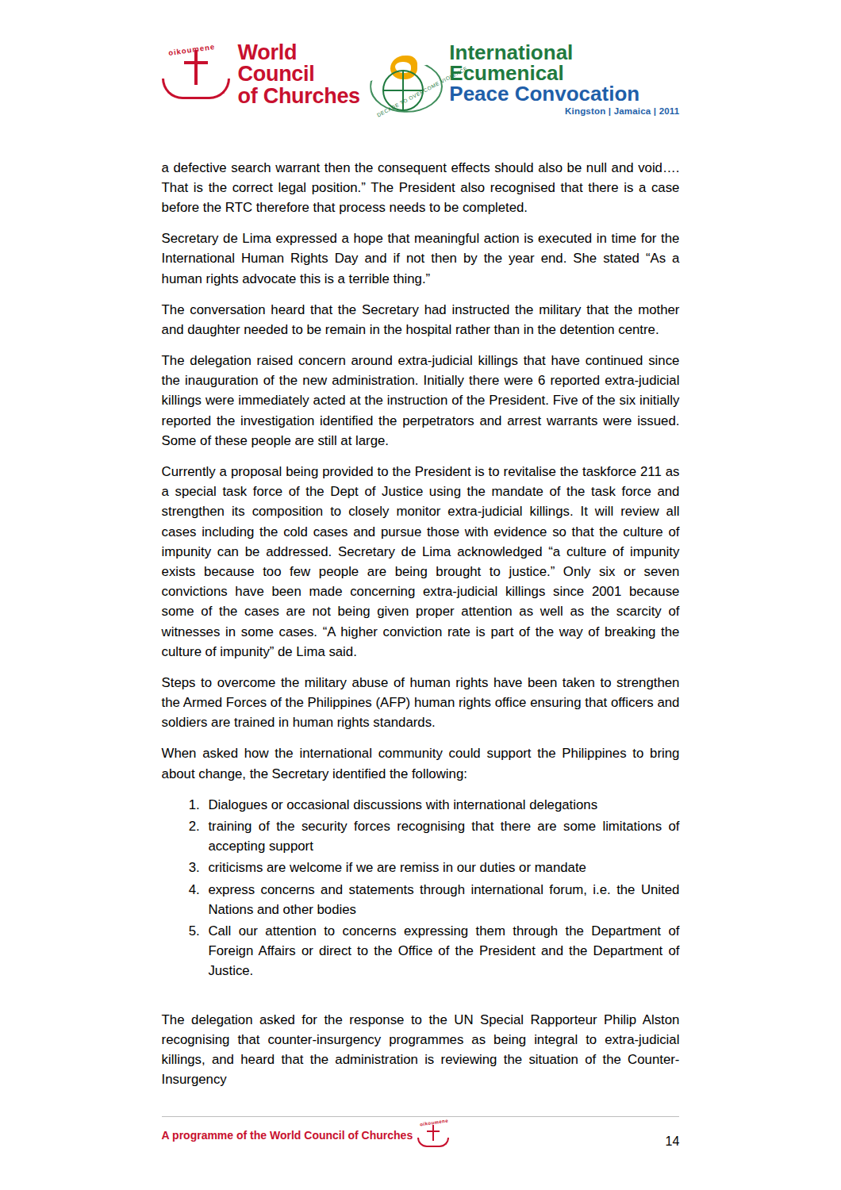oikoumene
World Council
of Churches
DECADE TO OVERCOME VIOLENCE
International Ecumenical
Peace Convocation
Kingston | Jamaica | 2011
a defective search warrant then the consequent effects should also be null and void…. That is the correct legal position.” The President also recognised that there is a case before the RTC therefore that process needs to be completed.
Secretary de Lima expressed a hope that meaningful action is executed in time for the International Human Rights Day and if not then by the year end. She stated “As a human rights advocate this is a terrible thing.”
The conversation heard that the Secretary had instructed the military that the mother and daughter needed to be remain in the hospital rather than in the detention centre.
The delegation raised concern around extra-judicial killings that have continued since the inauguration of the new administration. Initially there were 6 reported extra-judicial killings were immediately acted at the instruction of the President. Five of the six initially reported the investigation identified the perpetrators and arrest warrants were issued. Some of these people are still at large.
Currently a proposal being provided to the President is to revitalise the taskforce 211 as a special task force of the Dept of Justice using the mandate of the task force and strengthen its composition to closely monitor extra-judicial killings. It will review all cases including the cold cases and pursue those with evidence so that the culture of impunity can be addressed. Secretary de Lima acknowledged “a culture of impunity exists because too few people are being brought to justice.” Only six or seven convictions have been made concerning extra-judicial killings since 2001 because some of the cases are not being given proper attention as well as the scarcity of witnesses in some cases. “A higher conviction rate is part of the way of breaking the culture of impunity” de Lima said.
Steps to overcome the military abuse of human rights have been taken to strengthen the Armed Forces of the Philippines (AFP) human rights office ensuring that officers and soldiers are trained in human rights standards.
When asked how the international community could support the Philippines to bring about change, the Secretary identified the following:
Dialogues or occasional discussions with international delegations
training of the security forces recognising that there are some limitations of accepting support
criticisms are welcome if we are remiss in our duties or mandate
express concerns and statements through international forum, i.e. the United Nations and other bodies
Call our attention to concerns expressing them through the Department of Foreign Affairs or direct to the Office of the President and the Department of Justice.
The delegation asked for the response to the UN Special Rapporteur Philip Alston recognising that counter-insurgency programmes as being integral to extra-judicial killings, and heard that the administration is reviewing the situation of the Counter-Insurgency
A programme of the World Council of Churches oikoumene
14